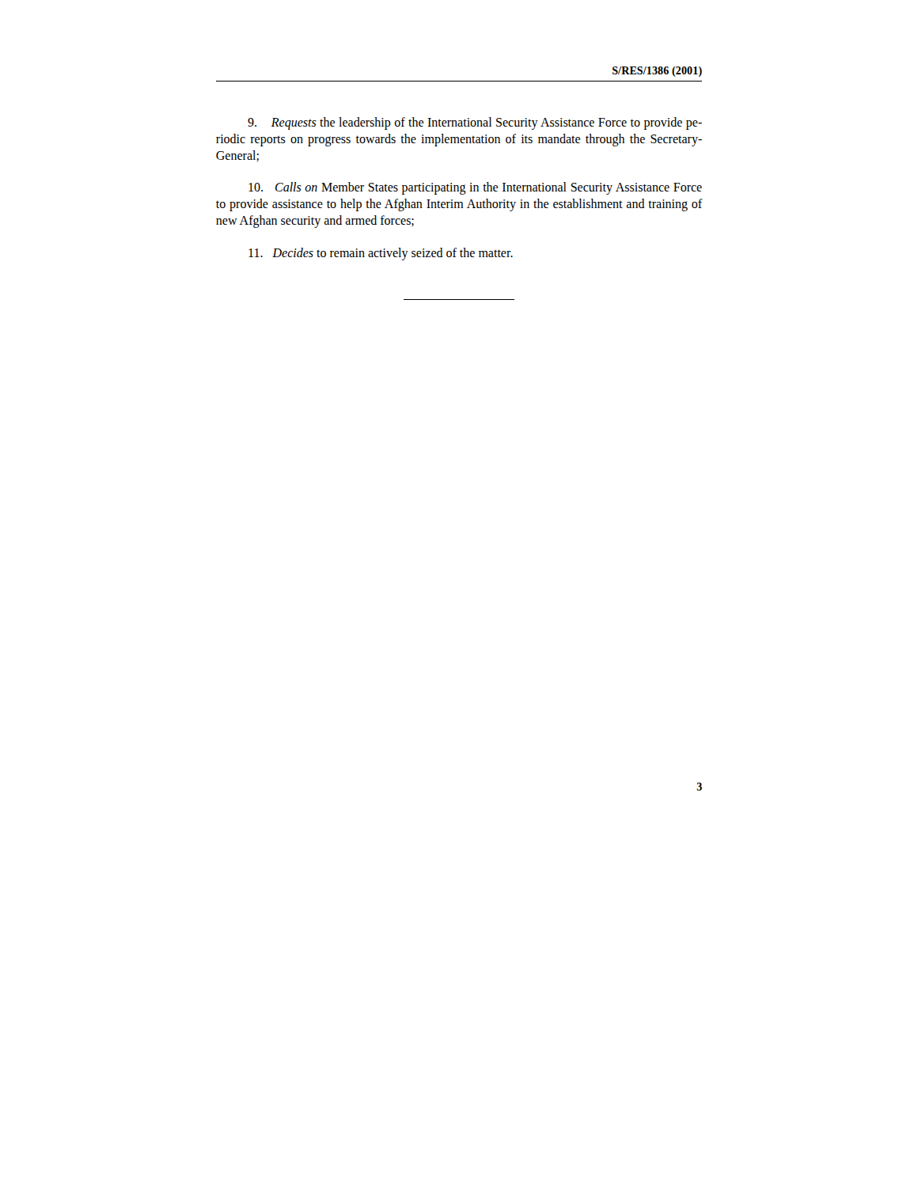S/RES/1386 (2001)
9. Requests the leadership of the International Security Assistance Force to provide periodic reports on progress towards the implementation of its mandate through the Secretary-General;
10. Calls on Member States participating in the International Security Assistance Force to provide assistance to help the Afghan Interim Authority in the establishment and training of new Afghan security and armed forces;
11. Decides to remain actively seized of the matter.
3